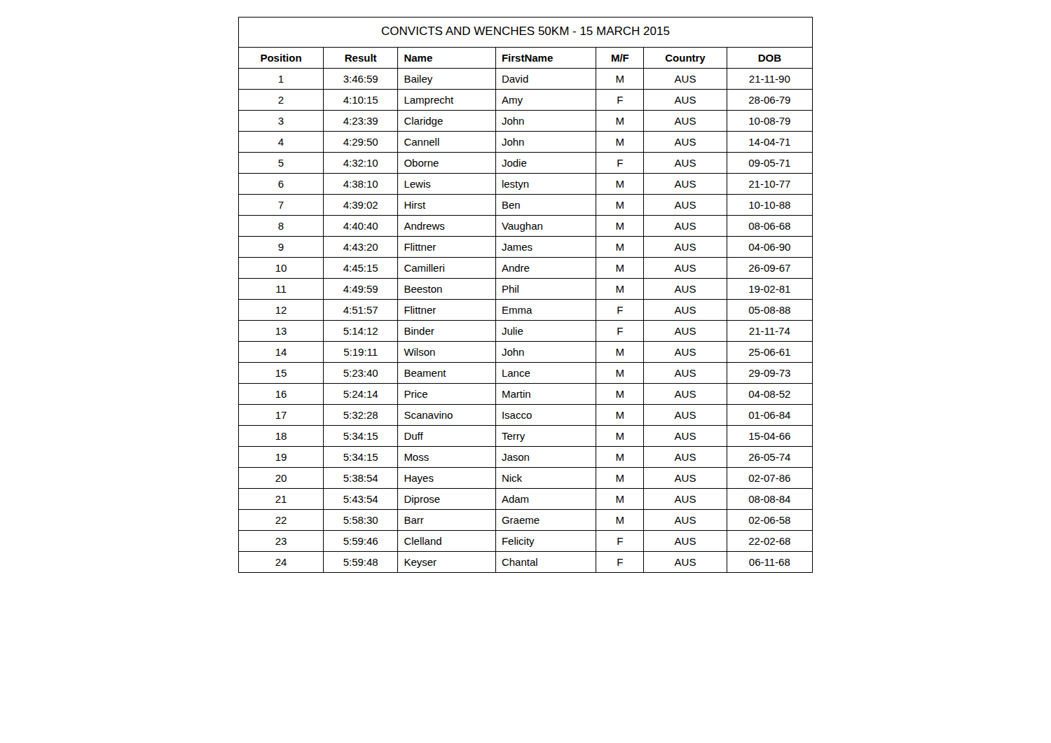CONVICTS AND WENCHES 50KM - 15 MARCH 2015
| Position | Result | Name | FirstName | M/F | Country | DOB |
| --- | --- | --- | --- | --- | --- | --- |
| 1 | 3:46:59 | Bailey | David | M | AUS | 21-11-90 |
| 2 | 4:10:15 | Lamprecht | Amy | F | AUS | 28-06-79 |
| 3 | 4:23:39 | Claridge | John | M | AUS | 10-08-79 |
| 4 | 4:29:50 | Cannell | John | M | AUS | 14-04-71 |
| 5 | 4:32:10 | Oborne | Jodie | F | AUS | 09-05-71 |
| 6 | 4:38:10 | Lewis | lestyn | M | AUS | 21-10-77 |
| 7 | 4:39:02 | Hirst | Ben | M | AUS | 10-10-88 |
| 8 | 4:40:40 | Andrews | Vaughan | M | AUS | 08-06-68 |
| 9 | 4:43:20 | Flittner | James | M | AUS | 04-06-90 |
| 10 | 4:45:15 | Camilleri | Andre | M | AUS | 26-09-67 |
| 11 | 4:49:59 | Beeston | Phil | M | AUS | 19-02-81 |
| 12 | 4:51:57 | Flittner | Emma | F | AUS | 05-08-88 |
| 13 | 5:14:12 | Binder | Julie | F | AUS | 21-11-74 |
| 14 | 5:19:11 | Wilson | John | M | AUS | 25-06-61 |
| 15 | 5:23:40 | Beament | Lance | M | AUS | 29-09-73 |
| 16 | 5:24:14 | Price | Martin | M | AUS | 04-08-52 |
| 17 | 5:32:28 | Scanavino | Isacco | M | AUS | 01-06-84 |
| 18 | 5:34:15 | Duff | Terry | M | AUS | 15-04-66 |
| 19 | 5:34:15 | Moss | Jason | M | AUS | 26-05-74 |
| 20 | 5:38:54 | Hayes | Nick | M | AUS | 02-07-86 |
| 21 | 5:43:54 | Diprose | Adam | M | AUS | 08-08-84 |
| 22 | 5:58:30 | Barr | Graeme | M | AUS | 02-06-58 |
| 23 | 5:59:46 | Clelland | Felicity | F | AUS | 22-02-68 |
| 24 | 5:59:48 | Keyser | Chantal | F | AUS | 06-11-68 |